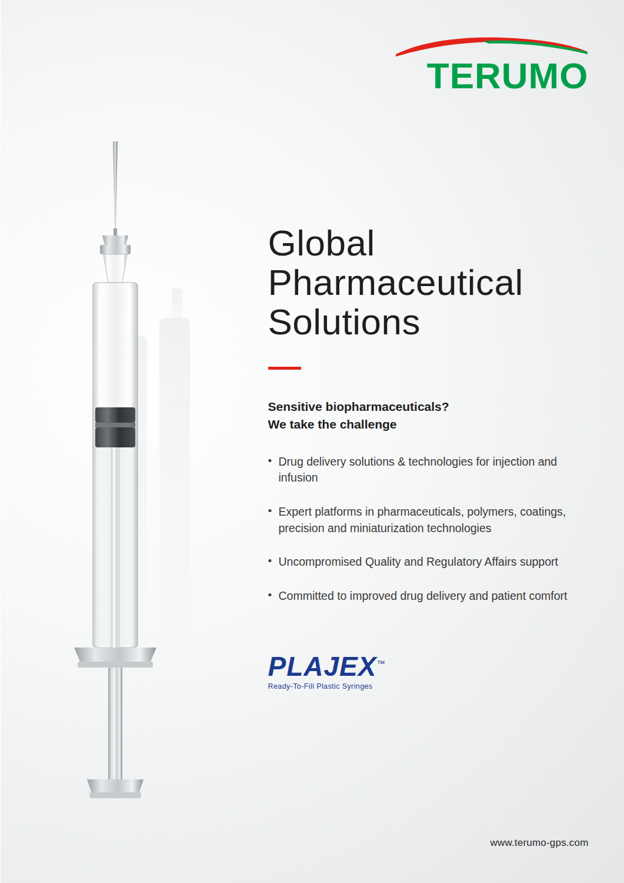TERUMO
Global
Pharmaceutical
Solutions
Sensitive biopharmaceuticals?
We take the challenge
Drug delivery solutions & technologies for injection and infusion
Expert platforms in pharmaceuticals, polymers, coatings, precision and miniaturization technologies
Uncompromised Quality and Regulatory Affairs support
Committed to improved drug delivery and patient comfort
PLAJEX™
Ready-To-Fill Plastic Syringes
www.terumo-gps.com